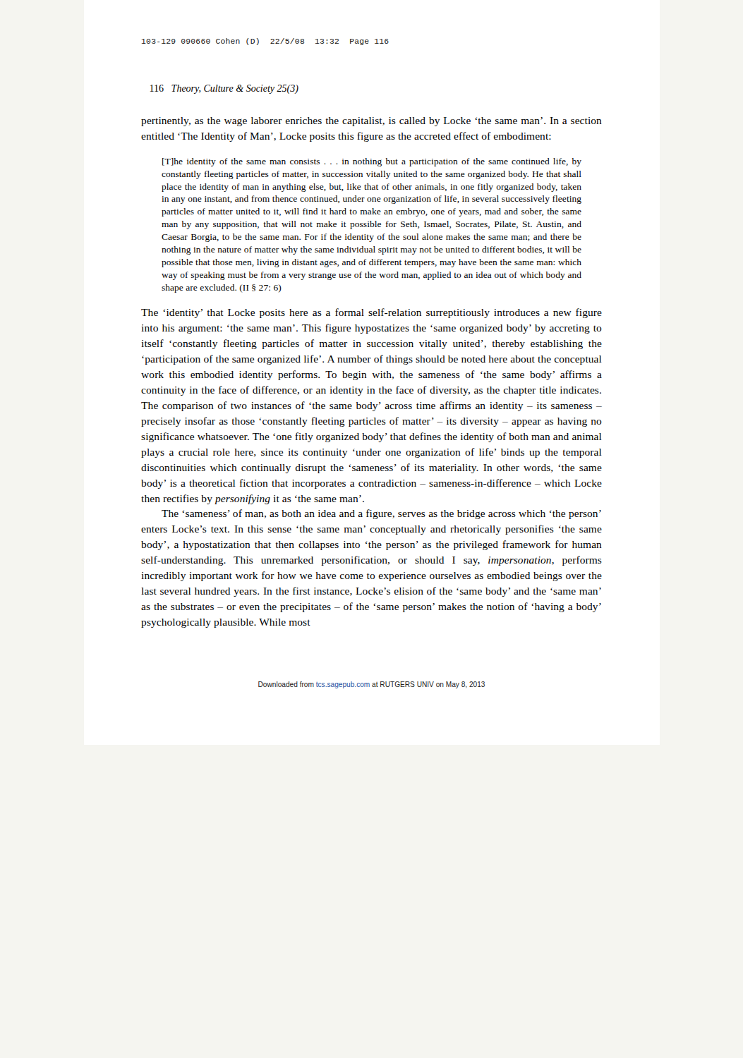103-129 090660 Cohen (D) 22/5/08 13:32 Page 116
116 Theory, Culture & Society 25(3)
pertinently, as the wage laborer enriches the capitalist, is called by Locke ‘the same man’. In a section entitled ‘The Identity of Man’, Locke posits this figure as the accreted effect of embodiment:
[T]he identity of the same man consists . . . in nothing but a participation of the same continued life, by constantly fleeting particles of matter, in succession vitally united to the same organized body. He that shall place the identity of man in anything else, but, like that of other animals, in one fitly organized body, taken in any one instant, and from thence continued, under one organization of life, in several successively fleeting particles of matter united to it, will find it hard to make an embryo, one of years, mad and sober, the same man by any supposition, that will not make it possible for Seth, Ismael, Socrates, Pilate, St. Austin, and Caesar Borgia, to be the same man. For if the identity of the soul alone makes the same man; and there be nothing in the nature of matter why the same individual spirit may not be united to different bodies, it will be possible that those men, living in distant ages, and of different tempers, may have been the same man: which way of speaking must be from a very strange use of the word man, applied to an idea out of which body and shape are excluded. (II § 27: 6)
The ‘identity’ that Locke posits here as a formal self-relation surreptitiously introduces a new figure into his argument: ‘the same man’. This figure hypostatizes the ‘same organized body’ by accreting to itself ‘constantly fleeting particles of matter in succession vitally united’, thereby establishing the ‘participation of the same organized life’. A number of things should be noted here about the conceptual work this embodied identity performs. To begin with, the sameness of ‘the same body’ affirms a continuity in the face of difference, or an identity in the face of diversity, as the chapter title indicates. The comparison of two instances of ‘the same body’ across time affirms an identity – its sameness – precisely insofar as those ‘constantly fleeting particles of matter’ – its diversity – appear as having no significance whatsoever. The ‘one fitly organized body’ that defines the identity of both man and animal plays a crucial role here, since its continuity ‘under one organization of life’ binds up the temporal discontinuities which continually disrupt the ‘sameness’ of its materiality. In other words, ‘the same body’ is a theoretical fiction that incorporates a contradiction – sameness-in-difference – which Locke then rectifies by personifying it as ‘the same man’.
The ‘sameness’ of man, as both an idea and a figure, serves as the bridge across which ‘the person’ enters Locke’s text. In this sense ‘the same man’ conceptually and rhetorically personifies ‘the same body’, a hypostatization that then collapses into ‘the person’ as the privileged framework for human self-understanding. This unremarked personification, or should I say, impersonation, performs incredibly important work for how we have come to experience ourselves as embodied beings over the last several hundred years. In the first instance, Locke’s elision of the ‘same body’ and the ‘same man’ as the substrates – or even the precipitates – of the ‘same person’ makes the notion of ‘having a body’ psychologically plausible. While most
Downloaded from tcs.sagepub.com at RUTGERS UNIV on May 8, 2013